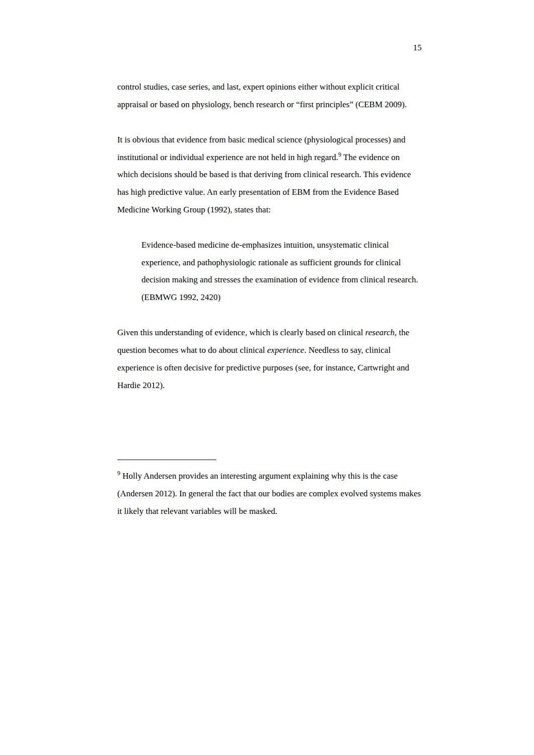15
control studies, case series, and last, expert opinions either without explicit critical appraisal or based on physiology, bench research or “first principles” (CEBM 2009).
It is obvious that evidence from basic medical science (physiological processes) and institutional or individual experience are not held in high regard.9 The evidence on which decisions should be based is that deriving from clinical research. This evidence has high predictive value. An early presentation of EBM from the Evidence Based Medicine Working Group (1992), states that:
Evidence-based medicine de-emphasizes intuition, unsystematic clinical experience, and pathophysiologic rationale as sufficient grounds for clinical decision making and stresses the examination of evidence from clinical research. (EBMWG 1992, 2420)
Given this understanding of evidence, which is clearly based on clinical research, the question becomes what to do about clinical experience. Needless to say, clinical experience is often decisive for predictive purposes (see, for instance, Cartwright and Hardie 2012).
9 Holly Andersen provides an interesting argument explaining why this is the case (Andersen 2012). In general the fact that our bodies are complex evolved systems makes it likely that relevant variables will be masked.